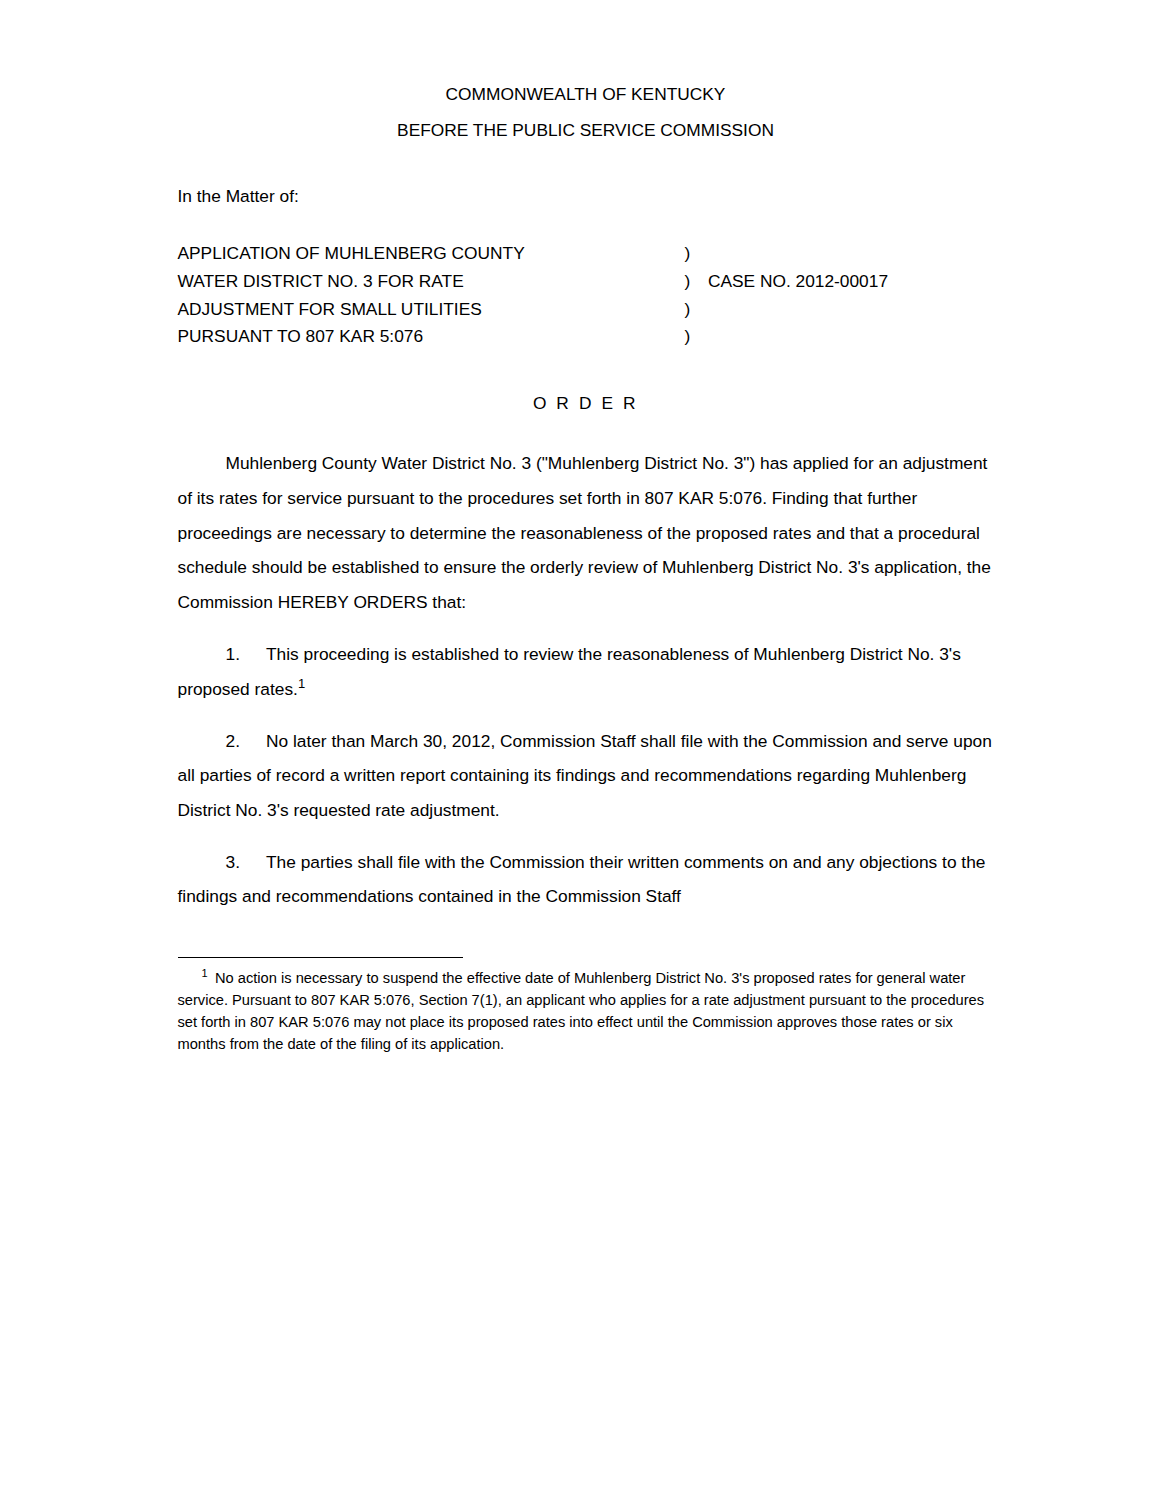COMMONWEALTH OF KENTUCKY
BEFORE THE PUBLIC SERVICE COMMISSION
In the Matter of:
| APPLICATION OF MUHLENBERG COUNTY | ) | |
| WATER DISTRICT NO. 3 FOR RATE | ) | CASE NO. 2012-00017 |
| ADJUSTMENT FOR SMALL UTILITIES | ) | |
| PURSUANT TO 807 KAR 5:076 | ) | |
O R D E R
Muhlenberg County Water District No. 3 ("Muhlenberg District No. 3") has applied for an adjustment of its rates for service pursuant to the procedures set forth in 807 KAR 5:076. Finding that further proceedings are necessary to determine the reasonableness of the proposed rates and that a procedural schedule should be established to ensure the orderly review of Muhlenberg District No. 3's application, the Commission HEREBY ORDERS that:
This proceeding is established to review the reasonableness of Muhlenberg District No. 3's proposed rates.1
No later than March 30, 2012, Commission Staff shall file with the Commission and serve upon all parties of record a written report containing its findings and recommendations regarding Muhlenberg District No. 3's requested rate adjustment.
The parties shall file with the Commission their written comments on and any objections to the findings and recommendations contained in the Commission Staff
1 No action is necessary to suspend the effective date of Muhlenberg District No. 3's proposed rates for general water service. Pursuant to 807 KAR 5:076, Section 7(1), an applicant who applies for a rate adjustment pursuant to the procedures set forth in 807 KAR 5:076 may not place its proposed rates into effect until the Commission approves those rates or six months from the date of the filing of its application.